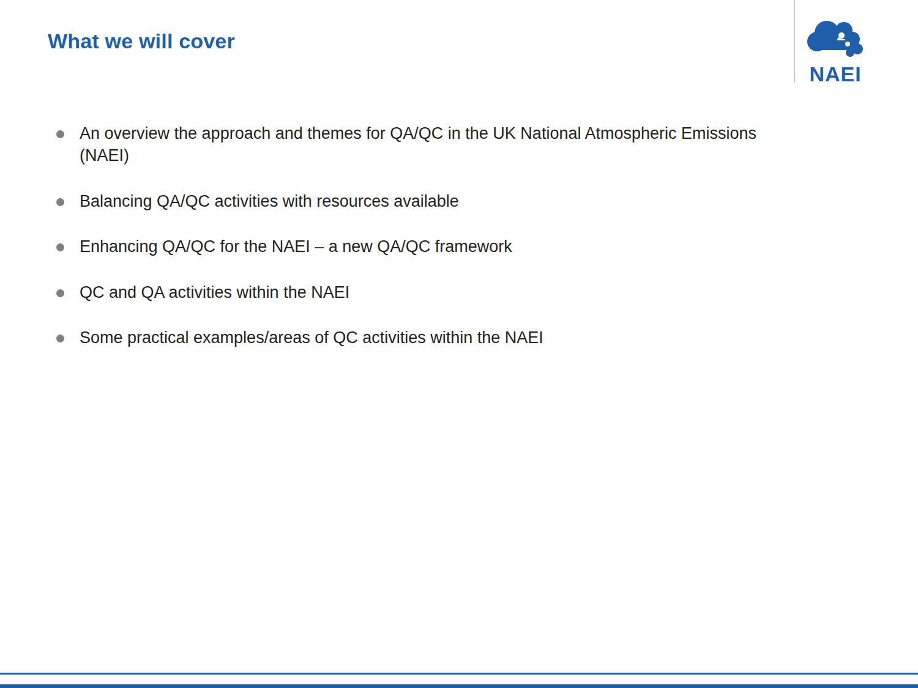What we will cover
NAEI
An overview the approach and themes for QA/QC in the UK National Atmospheric Emissions (NAEI)
Balancing QA/QC activities with resources available
Enhancing QA/QC for the NAEI – a new QA/QC framework
QC and QA activities within the NAEI
Some practical examples/areas of QC activities within the NAEI